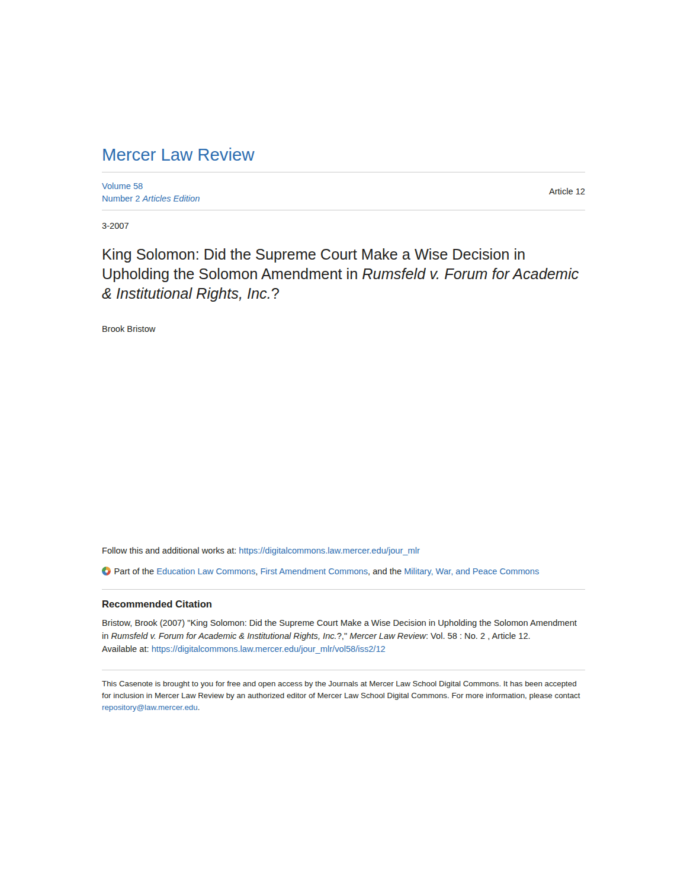Mercer Law Review
Volume 58 Number 2 Articles Edition
Article 12
3-2007
King Solomon: Did the Supreme Court Make a Wise Decision in Upholding the Solomon Amendment in Rumsfeld v. Forum for Academic & Institutional Rights, Inc.?
Brook Bristow
Follow this and additional works at: https://digitalcommons.law.mercer.edu/jour_mlr
Part of the Education Law Commons, First Amendment Commons, and the Military, War, and Peace Commons
Recommended Citation
Bristow, Brook (2007) "King Solomon: Did the Supreme Court Make a Wise Decision in Upholding the Solomon Amendment in Rumsfeld v. Forum for Academic & Institutional Rights, Inc.?," Mercer Law Review: Vol. 58 : No. 2 , Article 12.
Available at: https://digitalcommons.law.mercer.edu/jour_mlr/vol58/iss2/12
This Casenote is brought to you for free and open access by the Journals at Mercer Law School Digital Commons. It has been accepted for inclusion in Mercer Law Review by an authorized editor of Mercer Law School Digital Commons. For more information, please contact repository@law.mercer.edu.